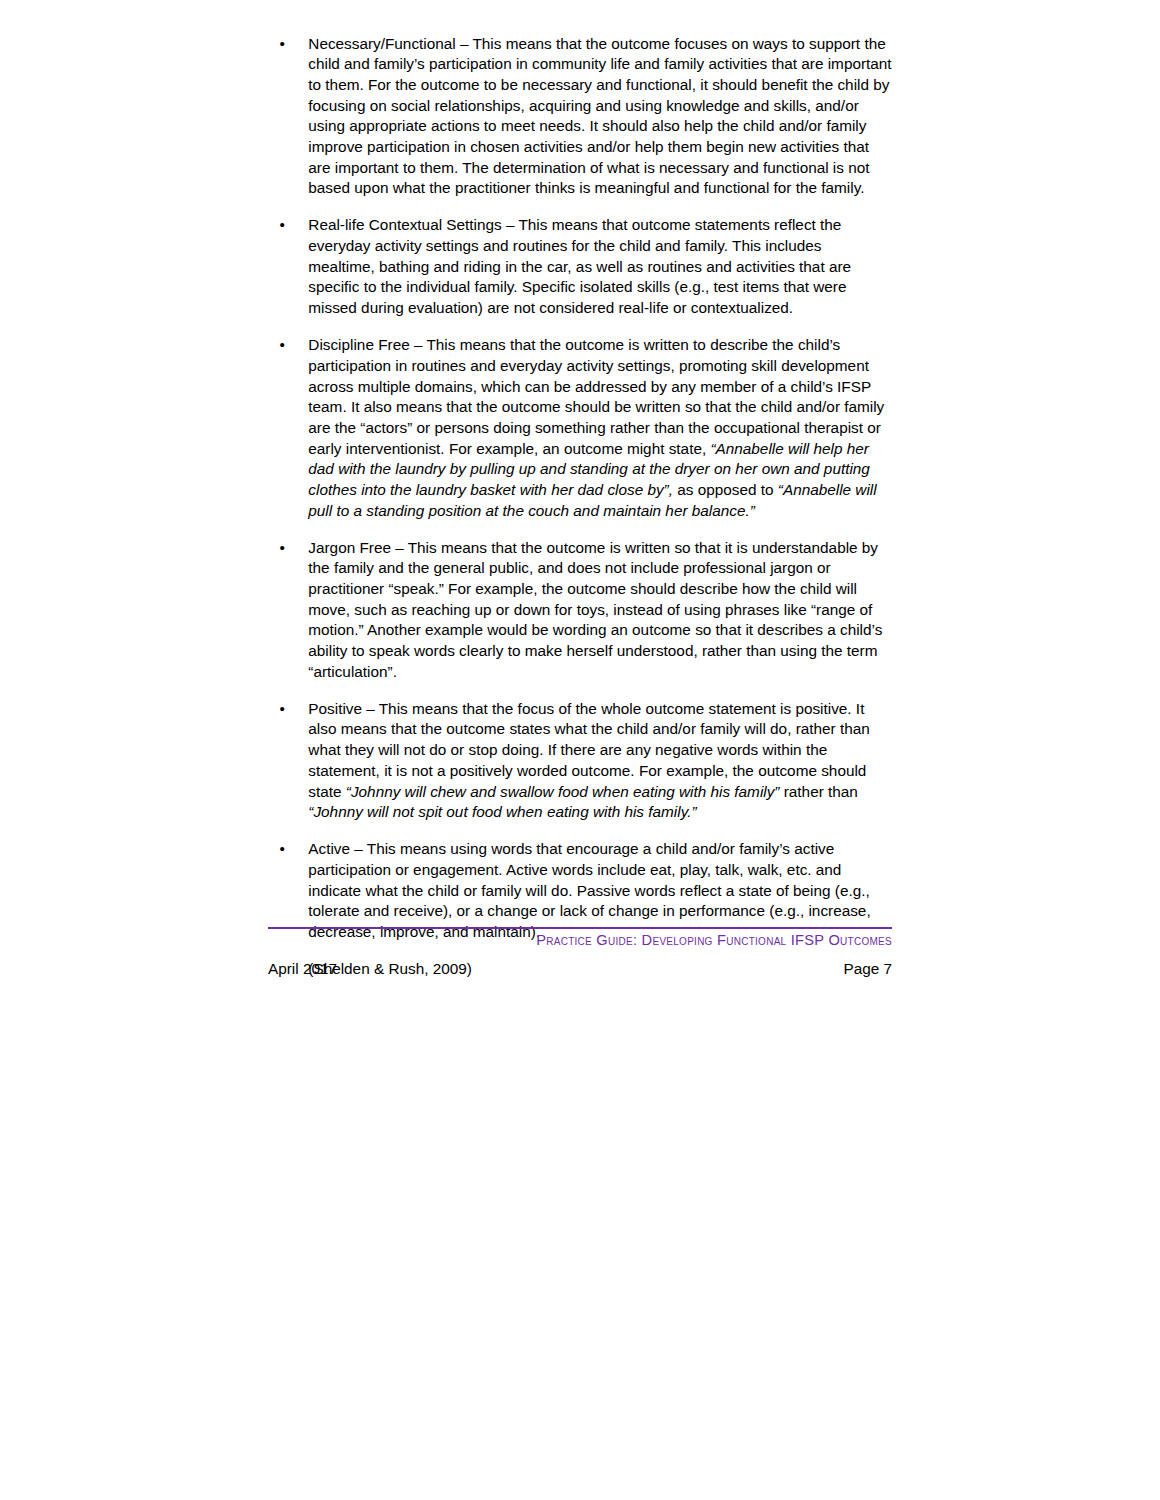Necessary/Functional – This means that the outcome focuses on ways to support the child and family’s participation in community life and family activities that are important to them. For the outcome to be necessary and functional, it should benefit the child by focusing on social relationships, acquiring and using knowledge and skills, and/or using appropriate actions to meet needs. It should also help the child and/or family improve participation in chosen activities and/or help them begin new activities that are important to them. The determination of what is necessary and functional is not based upon what the practitioner thinks is meaningful and functional for the family.
Real-life Contextual Settings – This means that outcome statements reflect the everyday activity settings and routines for the child and family. This includes mealtime, bathing and riding in the car, as well as routines and activities that are specific to the individual family. Specific isolated skills (e.g., test items that were missed during evaluation) are not considered real-life or contextualized.
Discipline Free – This means that the outcome is written to describe the child’s participation in routines and everyday activity settings, promoting skill development across multiple domains, which can be addressed by any member of a child’s IFSP team. It also means that the outcome should be written so that the child and/or family are the “actors” or persons doing something rather than the occupational therapist or early interventionist. For example, an outcome might state, “Annabelle will help her dad with the laundry by pulling up and standing at the dryer on her own and putting clothes into the laundry basket with her dad close by”, as opposed to “Annabelle will pull to a standing position at the couch and maintain her balance.”
Jargon Free – This means that the outcome is written so that it is understandable by the family and the general public, and does not include professional jargon or practitioner “speak.” For example, the outcome should describe how the child will move, such as reaching up or down for toys, instead of using phrases like “range of motion.” Another example would be wording an outcome so that it describes a child’s ability to speak words clearly to make herself understood, rather than using the term “articulation”.
Positive – This means that the focus of the whole outcome statement is positive. It also means that the outcome states what the child and/or family will do, rather than what they will not do or stop doing. If there are any negative words within the statement, it is not a positively worded outcome. For example, the outcome should state “Johnny will chew and swallow food when eating with his family” rather than “Johnny will not spit out food when eating with his family.”
Active – This means using words that encourage a child and/or family’s active participation or engagement. Active words include eat, play, talk, walk, etc. and indicate what the child or family will do. Passive words reflect a state of being (e.g., tolerate and receive), or a change or lack of change in performance (e.g., increase, decrease, improve, and maintain).
(Shelden & Rush, 2009)
Practice Guide: Developing Functional IFSP Outcomes
April 2017 Page 7